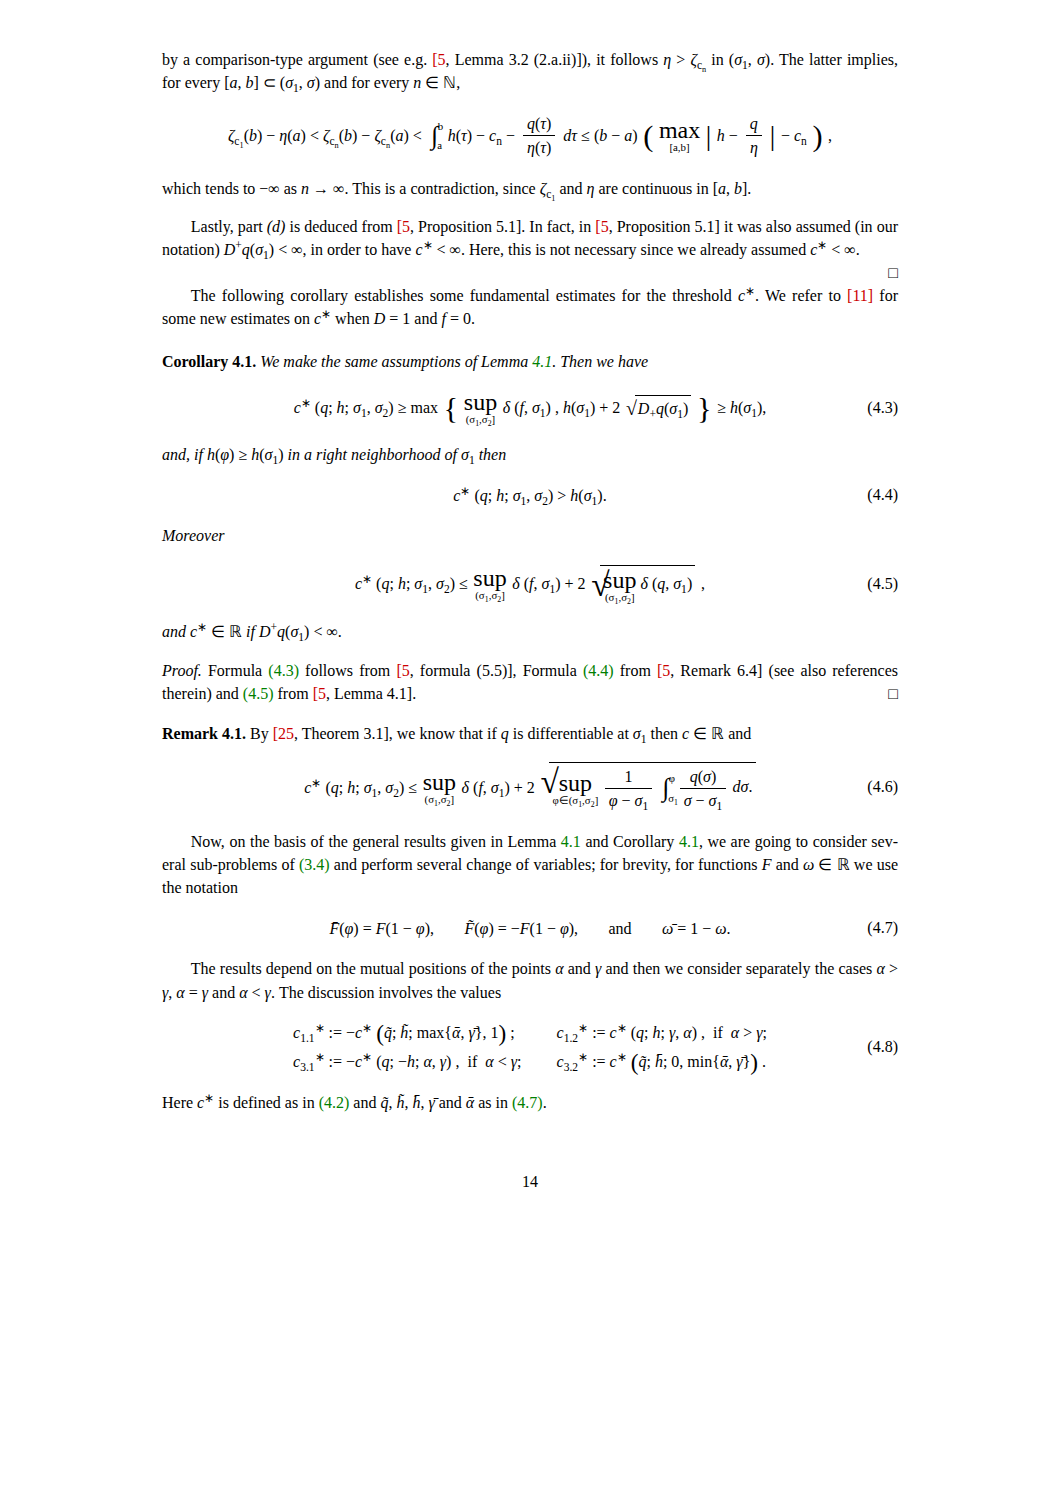by a comparison-type argument (see e.g. [5, Lemma 3.2 (2.a.ii)]), it follows η > ζcn in (σ 1, σ). The latter implies, for every [a, b] ⊂ (σ 1, σ) and for every n ∈ ℕ,
ζc1(b) − η(a) < ζcn(b) − ζcn(a) < ∫ab h(τ) − cn − q(τ) η(τ) dτ ≤ (b − a) ( max[a,b] | h − qη | − cn ) ,
which tends to −∞ as n → ∞. This is a contradiction, since ζc1 and η are continuous in [a, b].
Lastly, part (d) is deduced from [5, Proposition 5.1]. In fact, in [5, Proposition 5.1] it was also assumed (in our notation) D+q(σ 1) < ∞, in order to have c∗ < ∞. Here, this is not necessary since we already assumed c∗ < ∞. □
The following corollary establishes some fundamental estimates for the threshold c∗. We refer to [11] for some new estimates on c∗ when D = 1 and f = 0.
Corollary 4.1. We make the same assumptions of Lemma 4.1. Then we have
c∗ (q; h; σ 1, σ 2) ≥ max { sup(σ1,σ2] δ (f, σ 1) , h(σ 1) + 2 D+q(σ 1) } ≥ h(σ 1), (4.3)
and, if h(φ) ≥ h(σ 1) in a right neighborhood of σ 1 then
c∗ (q; h; σ 1, σ 2) > h(σ 1). (4.4)
Moreover
c∗ (q; h; σ 1, σ 2) ≤ sup(σ1,σ2] δ (f, σ 1) + 2 sup(σ1,σ2] δ (q, σ 1) , (4.5)
and c∗ ∈ ℝ if D+q(σ 1) < ∞.
Proof. Formula (4.3) follows from [5, formula (5.5)], Formula (4.4) from [5, Remark 6.4] (see also references therein) and (4.5) from [5, Lemma 4.1]. □
Remark 4.1. By [25, Theorem 3.1], we know that if q is differentiable at σ 1 then c ∈ ℝ and
c∗ (q; h; σ 1, σ 2) ≤ sup(σ1,σ2] δ (f, σ 1) + 2 sup φ∈(σ1,σ2] 1 φ − σ 1 ∫σ1 φ q(σ) σ − σ 1 dσ. (4.6)
Now, on the basis of the general results given in Lemma 4.1 and Corollary 4.1, we are going to consider several sub-problems of (3.4) and perform several change of variables; for brevity, for functions F and ω ∈ ℝ we use the notation
F̄(φ) = F(1 − φ), F̃(φ) = −F(1 − φ), and ω̄ = 1 − ω. (4.7)
The results depend on the mutual positions of the points α and γ and then we consider separately the cases α > γ, α = γ and α < γ. The discussion involves the values
c 1.1∗ := −c∗ (q̃; h̃; max{ᾱ, γ̄}, 1) ; c 1.2∗ := c∗ (q; h; γ, α) , if α > γ; c 3.1∗ := −c∗ (q; −h; α, γ) , if α < γ; c 3.2∗ := c∗ (q̃; h̄; 0, min{ᾱ, γ̄}) . (4.8)
Here c∗ is defined as in (4.2) and q̃, h̃, h̄, γ̄ and ᾱ as in (4.7).
14